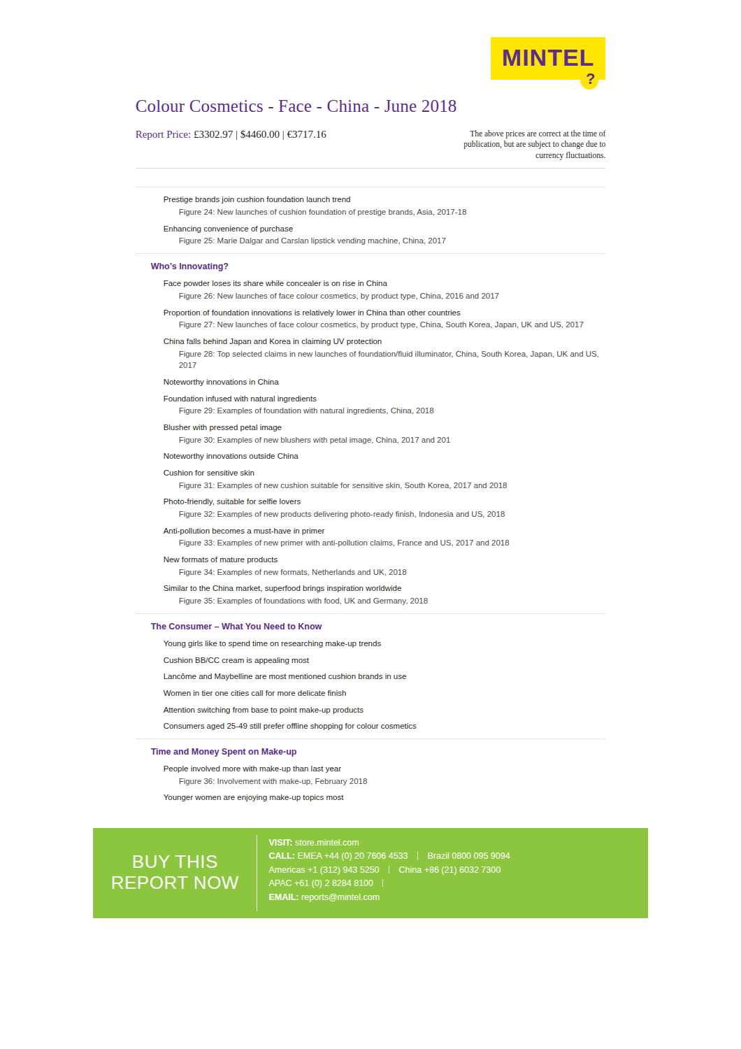MINTEL ?
Colour Cosmetics - Face - China - June 2018
Report Price: £3302.97 | $4460.00 | €3717.16
The above prices are correct at the time of publication, but are subject to change due to currency fluctuations.
Prestige brands join cushion foundation launch trend
Figure 24: New launches of cushion foundation of prestige brands, Asia, 2017-18
Enhancing convenience of purchase
Figure 25: Marie Dalgar and Carslan lipstick vending machine, China, 2017
Who’s Innovating?
Face powder loses its share while concealer is on rise in China
Figure 26: New launches of face colour cosmetics, by product type, China, 2016 and 2017
Proportion of foundation innovations is relatively lower in China than other countries
Figure 27: New launches of face colour cosmetics, by product type, China, South Korea, Japan, UK and US, 2017
China falls behind Japan and Korea in claiming UV protection
Figure 28: Top selected claims in new launches of foundation/fluid illuminator, China, South Korea, Japan, UK and US, 2017
Noteworthy innovations in China
Foundation infused with natural ingredients
Figure 29: Examples of foundation with natural ingredients, China, 2018
Blusher with pressed petal image
Figure 30: Examples of new blushers with petal image, China, 2017 and 201
Noteworthy innovations outside China
Cushion for sensitive skin
Figure 31: Examples of new cushion suitable for sensitive skin, South Korea, 2017 and 2018
Photo-friendly, suitable for selfie lovers
Figure 32: Examples of new products delivering photo-ready finish, Indonesia and US, 2018
Anti-pollution becomes a must-have in primer
Figure 33: Examples of new primer with anti-pollution claims, France and US, 2017 and 2018
New formats of mature products
Figure 34: Examples of new formats, Netherlands and UK, 2018
Similar to the China market, superfood brings inspiration worldwide
Figure 35: Examples of foundations with food, UK and Germany, 2018
The Consumer – What You Need to Know
Young girls like to spend time on researching make-up trends
Cushion BB/CC cream is appealing most
Lancôme and Maybelline are most mentioned cushion brands in use
Women in tier one cities call for more delicate finish
Attention switching from base to point make-up products
Consumers aged 25-49 still prefer offline shopping for colour cosmetics
Time and Money Spent on Make-up
People involved more with make-up than last year
Figure 36: Involvement with make-up, February 2018
Younger women are enjoying make-up topics most
BUY THIS
REPORT NOW
VISIT: store.mintel.com
CALL: EMEA +44 (0) 20 7606 4533 Brazil 0800 095 9094
Americas +1 (312) 943 5250 China +86 (21) 6032 7300
APAC +61 (0) 2 8284 8100
EMAIL: reports@mintel.com